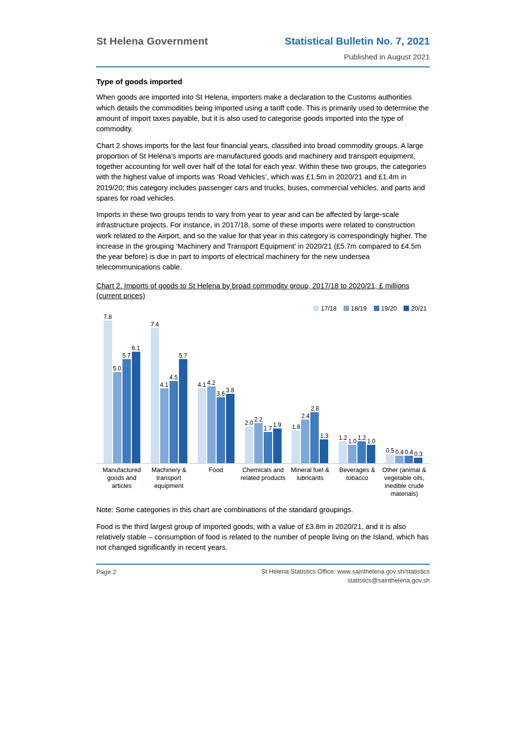St Helena Government
Statistical Bulletin No. 7, 2021
Published in August 2021
Type of goods imported
When goods are imported into St Helena, importers make a declaration to the Customs authorities which details the commodities being imported using a tariff code. This is primarily used to determine the amount of import taxes payable, but it is also used to categorise goods imported into the type of commodity.
Chart 2 shows imports for the last four financial years, classified into broad commodity groups. A large proportion of St Helena’s imports are manufactured goods and machinery and transport equipment, together accounting for well over half of the total for each year. Within these two groups, the categories with the highest value of imports was ‘Road Vehicles’, which was £1.5m in 2020/21 and £1.4m in 2019/20; this category includes passenger cars and trucks, buses, commercial vehicles, and parts and spares for road vehicles.
Imports in these two groups tends to vary from year to year and can be affected by large-scale infrastructure projects. For instance, in 2017/18, some of these imports were related to construction work related to the Airport, and so the value for that year in this category is correspondingly higher. The increase in the grouping ‘Machinery and Transport Equipment’ in 2020/21 (£5.7m compared to £4.5m the year before) is due in part to imports of electrical machinery for the new undersea telecommunications cable.
Chart 2. Imports of goods to St Helena by broad commodity group, 2017/18 to 2020/21, £ millions (current prices)
17/18
18/19
19/20
20/21
7.8
5.0
5.7
6.1
7.4
4.1
4.5
5.7
4.1
4.2
3.6
3.8
2.0
2.2
1.7
1.9
1.8
2.4
2.8
1.3
1.2
1.0
1.2
1.0
0.5
0.4
0.4
0.3
Manufactured goods and articles
Machinery & transport equipment
Food
Chemicals and related products
Mineral fuel & lubricants
Beverages & tobacco
Other (animal & vegetable oils, inedible crude materials)
Note: Some categories in this chart are combinations of the standard groupings.
Food is the third largest group of imported goods, with a value of £3.8m in 2020/21, and it is also relatively stable – consumption of food is related to the number of people living on the Island, which has not changed significantly in recent years.
Page 2
St Helena Statistics Office: www.sainthelena.gov.sh/statistics
statistics@sainthelena.gov.sh